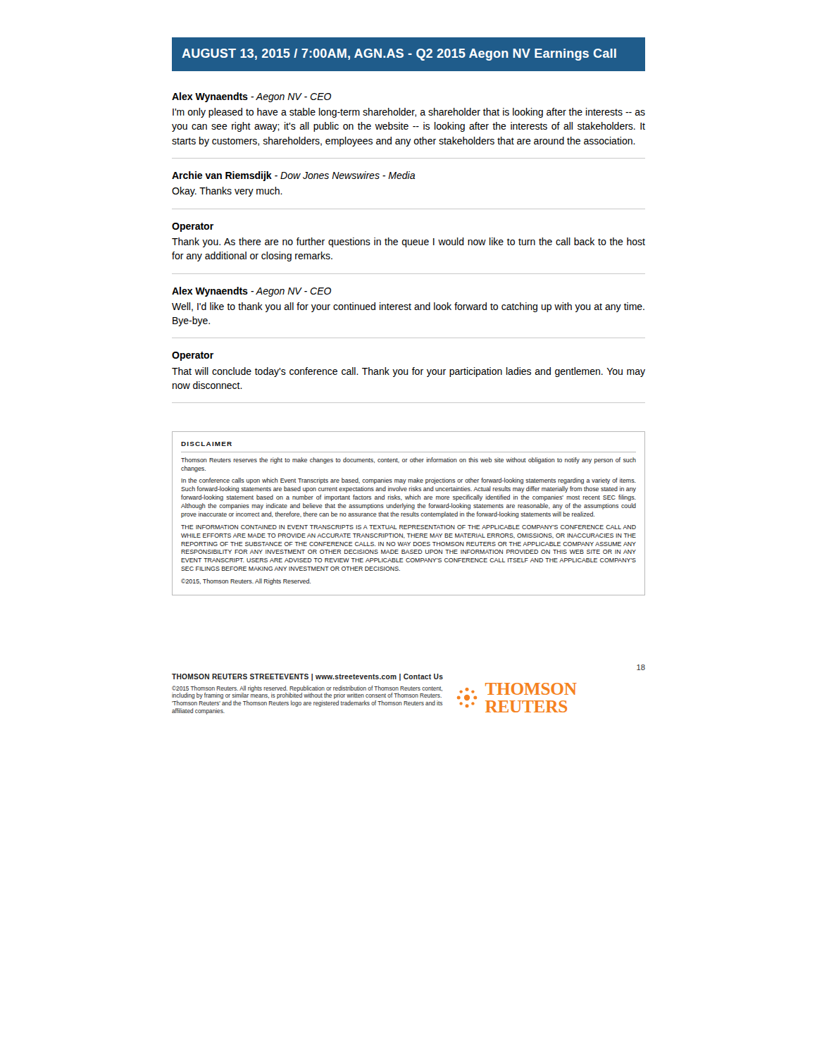AUGUST 13, 2015 / 7:00AM, AGN.AS - Q2 2015 Aegon NV Earnings Call
Alex Wynaendts - Aegon NV - CEO
I'm only pleased to have a stable long-term shareholder, a shareholder that is looking after the interests -- as you can see right away; it's all public on the website -- is looking after the interests of all stakeholders. It starts by customers, shareholders, employees and any other stakeholders that are around the association.
Archie van Riemsdijk - Dow Jones Newswires - Media
Okay. Thanks very much.
Operator
Thank you. As there are no further questions in the queue I would now like to turn the call back to the host for any additional or closing remarks.
Alex Wynaendts - Aegon NV - CEO
Well, I'd like to thank you all for your continued interest and look forward to catching up with you at any time. Bye-bye.
Operator
That will conclude today's conference call. Thank you for your participation ladies and gentlemen. You may now disconnect.
DISCLAIMER
Thomson Reuters reserves the right to make changes to documents, content, or other information on this web site without obligation to notify any person of such changes.
In the conference calls upon which Event Transcripts are based, companies may make projections or other forward-looking statements regarding a variety of items. Such forward-looking statements are based upon current expectations and involve risks and uncertainties. Actual results may differ materially from those stated in any forward-looking statement based on a number of important factors and risks, which are more specifically identified in the companies' most recent SEC filings. Although the companies may indicate and believe that the assumptions underlying the forward-looking statements are reasonable, any of the assumptions could prove inaccurate or incorrect and, therefore, there can be no assurance that the results contemplated in the forward-looking statements will be realized.
THE INFORMATION CONTAINED IN EVENT TRANSCRIPTS IS A TEXTUAL REPRESENTATION OF THE APPLICABLE COMPANY'S CONFERENCE CALL AND WHILE EFFORTS ARE MADE TO PROVIDE AN ACCURATE TRANSCRIPTION, THERE MAY BE MATERIAL ERRORS, OMISSIONS, OR INACCURACIES IN THE REPORTING OF THE SUBSTANCE OF THE CONFERENCE CALLS. IN NO WAY DOES THOMSON REUTERS OR THE APPLICABLE COMPANY ASSUME ANY RESPONSIBILITY FOR ANY INVESTMENT OR OTHER DECISIONS MADE BASED UPON THE INFORMATION PROVIDED ON THIS WEB SITE OR IN ANY EVENT TRANSCRIPT. USERS ARE ADVISED TO REVIEW THE APPLICABLE COMPANY'S CONFERENCE CALL ITSELF AND THE APPLICABLE COMPANY'S SEC FILINGS BEFORE MAKING ANY INVESTMENT OR OTHER DECISIONS.
©2015, Thomson Reuters. All Rights Reserved.
18
THOMSON REUTERS STREETEVENTS | www.streetevents.com | Contact Us
©2015 Thomson Reuters. All rights reserved. Republication or redistribution of Thomson Reuters content, including by framing or similar means, is prohibited without the prior written consent of Thomson Reuters. 'Thomson Reuters' and the Thomson Reuters logo are registered trademarks of Thomson Reuters and its affiliated companies.
THOMSON REUTERS